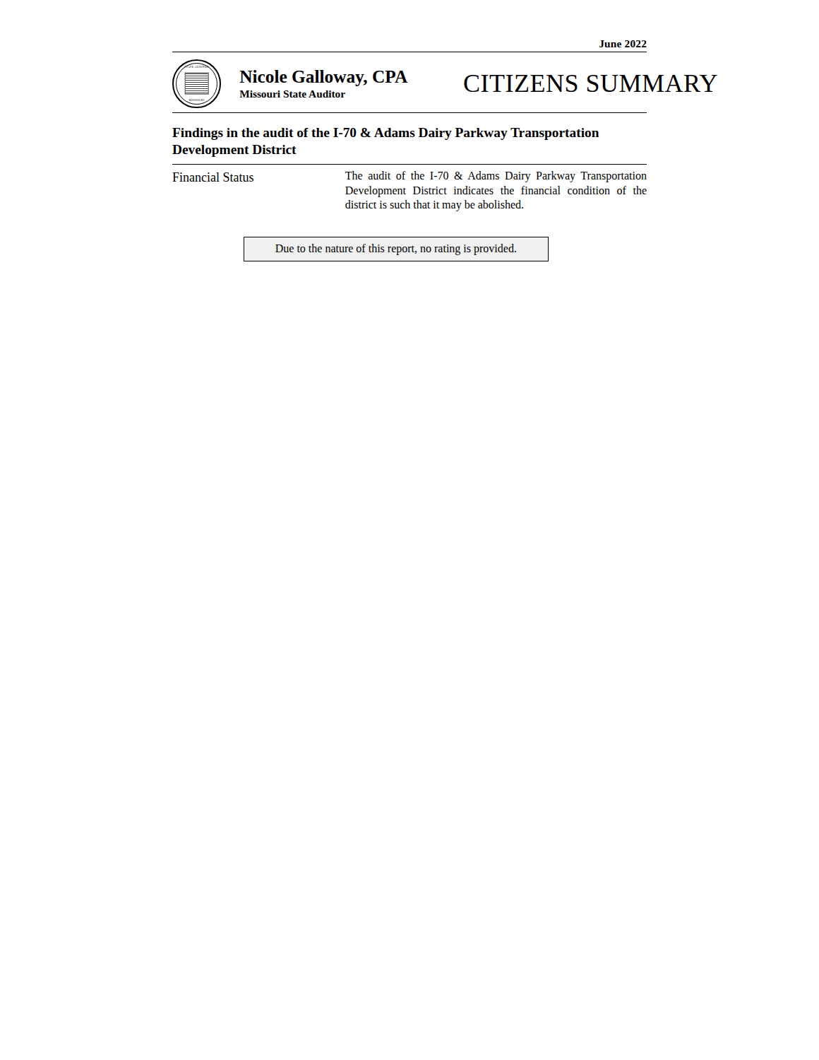June 2022
STATE AUDITOR
MISSOURI
Nicole Galloway, CPA
Missouri State Auditor
CITIZENS SUMMARY
Findings in the audit of the I-70 & Adams Dairy Parkway Transportation Development District
Financial Status
The audit of the I-70 & Adams Dairy Parkway Transportation Development District indicates the financial condition of the district is such that it may be abolished.
Due to the nature of this report, no rating is provided.